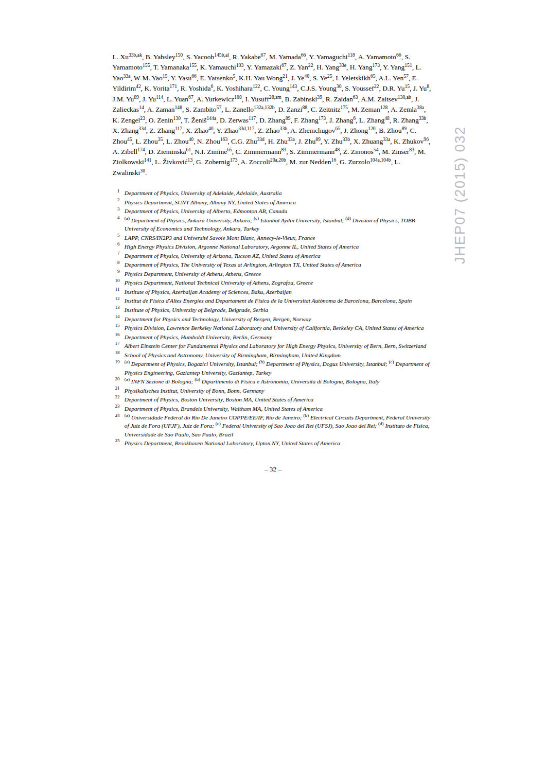JHEP07 (2015) 032
L. Xu33b,ak, B. Yabsley150, S. Yacoob145b,al, R. Yakabe67, M. Yamada66, Y. Yamaguchi118, A. Yamamoto66, S. Yamamoto155, T. Yamanaka155, K. Yamauchi103, Y. Yamazaki67, Z. Yan22, H. Yang33e, H. Yang173, Y. Yang151, L. Yao33a, W-M. Yao15, Y. Yasu66, E. Yatsenko5, K.H. Yau Wong21, J. Ye40, S. Ye25, I. Yeletskikh65, A.L. Yen57, E. Yildirim42, K. Yorita171, R. Yoshida6, K. Yoshihara122, C. Young143, C.J.S. Young30, S. Youssef22, D.R. Yu15, J. Yu8, J.M. Yu89, J. Yu114, L. Yuan67, A. Yurkewicz108, I. Yusuff28,am, B. Zabinski39, R. Zaidan63, A.M. Zaitsev130,ab, J. Zalieckas14, A. Zaman148, S. Zambito57, L. Zanello132a,132b, D. Zanzi88, C. Zeitnitz175, M. Zeman128, A. Zemla38a, K. Zengel23, O. Zenin130, T. Ženiš144a, D. Zerwas117, D. Zhang89, F. Zhang173, J. Zhang6, L. Zhang48, R. Zhang33b, X. Zhang33d, Z. Zhang117, X. Zhao40, Y. Zhao33d,117, Z. Zhao33b, A. Zhemchugov65, J. Zhong120, B. Zhou89, C. Zhou45, L. Zhou35, L. Zhou40, N. Zhou163, C.G. Zhu33d, H. Zhu33a, J. Zhu89, Y. Zhu33b, X. Zhuang33a, K. Zhukov96, A. Zibell174, D. Zieminska61, N.I. Zimine65, C. Zimmermann83, S. Zimmermann48, Z. Zinonos54, M. Zinser83, M. Ziolkowski141, L. Živković13, G. Zobernig173, A. Zoccoli20a,20b, M. zur Nedden16, G. Zurzolo104a,104b, L. Zwalinski30.
Department of Physics, University of Adelaide, Adelaide, Australia
Physics Department, SUNY Albany, Albany NY, United States of America
Department of Physics, University of Alberta, Edmonton AB, Canada
(a) Department of Physics, Ankara University, Ankara; (c) Istanbul Aydin University, Istanbul; (d) Division of Physics, TOBB University of Economics and Technology, Ankara, Turkey
LAPP, CNRS/IN2P3 and Université Savoie Mont Blanc, Annecy-le-Vieux, France
High Energy Physics Division, Argonne National Laboratory, Argonne IL, United States of America
Department of Physics, University of Arizona, Tucson AZ, United States of America
Department of Physics, The University of Texas at Arlington, Arlington TX, United States of America
Physics Department, University of Athens, Athens, Greece
Physics Department, National Technical University of Athens, Zografou, Greece
Institute of Physics, Azerbaijan Academy of Sciences, Baku, Azerbaijan
Institut de Física d'Altes Energies and Departament de Física de la Universitat Autònoma de Barcelona, Barcelona, Spain
Institute of Physics, University of Belgrade, Belgrade, Serbia
Department for Physics and Technology, University of Bergen, Bergen, Norway
Physics Division, Lawrence Berkeley National Laboratory and University of California, Berkeley CA, United States of America
Department of Physics, Humboldt University, Berlin, Germany
Albert Einstein Center for Fundamental Physics and Laboratory for High Energy Physics, University of Bern, Bern, Switzerland
School of Physics and Astronomy, University of Birmingham, Birmingham, United Kingdom
(a) Department of Physics, Bogazici University, Istanbul; (b) Department of Physics, Dogus University, Istanbul; (c) Department of Physics Engineering, Gaziantep University, Gaziantep, Turkey
(a) INFN Sezione di Bologna; (b) Dipartimento di Fisica e Astronomia, Università di Bologna, Bologna, Italy
Physikalisches Institut, University of Bonn, Bonn, Germany
Department of Physics, Boston University, Boston MA, United States of America
Department of Physics, Brandeis University, Waltham MA, United States of America
(a) Universidade Federal do Rio De Janeiro COPPE/EE/IF, Rio de Janeiro; (b) Electrical Circuits Department, Federal University of Juiz de Fora (UFJF), Juiz de Fora; (c) Federal University of Sao Joao del Rei (UFSJ), Sao Joao del Rei; (d) Instituto de Fisica, Universidade de Sao Paulo, Sao Paulo, Brazil
Physics Department, Brookhaven National Laboratory, Upton NY, United States of America
– 32 –